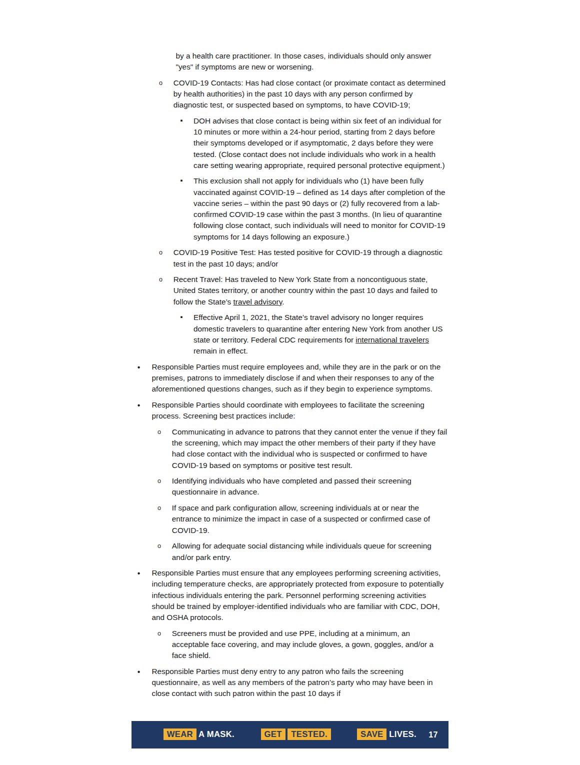by a health care practitioner. In those cases, individuals should only answer "yes" if symptoms are new or worsening.
COVID-19 Contacts: Has had close contact (or proximate contact as determined by health authorities) in the past 10 days with any person confirmed by diagnostic test, or suspected based on symptoms, to have COVID-19;
DOH advises that close contact is being within six feet of an individual for 10 minutes or more within a 24-hour period, starting from 2 days before their symptoms developed or if asymptomatic, 2 days before they were tested. (Close contact does not include individuals who work in a health care setting wearing appropriate, required personal protective equipment.)
This exclusion shall not apply for individuals who (1) have been fully vaccinated against COVID-19 – defined as 14 days after completion of the vaccine series – within the past 90 days or (2) fully recovered from a lab-confirmed COVID-19 case within the past 3 months. (In lieu of quarantine following close contact, such individuals will need to monitor for COVID-19 symptoms for 14 days following an exposure.)
COVID-19 Positive Test: Has tested positive for COVID-19 through a diagnostic test in the past 10 days; and/or
Recent Travel: Has traveled to New York State from a noncontiguous state, United States territory, or another country within the past 10 days and failed to follow the State’s travel advisory.
Effective April 1, 2021, the State’s travel advisory no longer requires domestic travelers to quarantine after entering New York from another US state or territory. Federal CDC requirements for international travelers remain in effect.
Responsible Parties must require employees and, while they are in the park or on the premises, patrons to immediately disclose if and when their responses to any of the aforementioned questions changes, such as if they begin to experience symptoms.
Responsible Parties should coordinate with employees to facilitate the screening process. Screening best practices include:
Communicating in advance to patrons that they cannot enter the venue if they fail the screening, which may impact the other members of their party if they have had close contact with the individual who is suspected or confirmed to have COVID-19 based on symptoms or positive test result.
Identifying individuals who have completed and passed their screening questionnaire in advance.
If space and park configuration allow, screening individuals at or near the entrance to minimize the impact in case of a suspected or confirmed case of COVID-19.
Allowing for adequate social distancing while individuals queue for screening and/or park entry.
Responsible Parties must ensure that any employees performing screening activities, including temperature checks, are appropriately protected from exposure to potentially infectious individuals entering the park. Personnel performing screening activities should be trained by employer-identified individuals who are familiar with CDC, DOH, and OSHA protocols.
Screeners must be provided and use PPE, including at a minimum, an acceptable face covering, and may include gloves, a gown, goggles, and/or a face shield.
Responsible Parties must deny entry to any patron who fails the screening questionnaire, as well as any members of the patron’s party who may have been in close contact with such patron within the past 10 days if
WEAR A MASK. GET TESTED. SAVE LIVES. 17